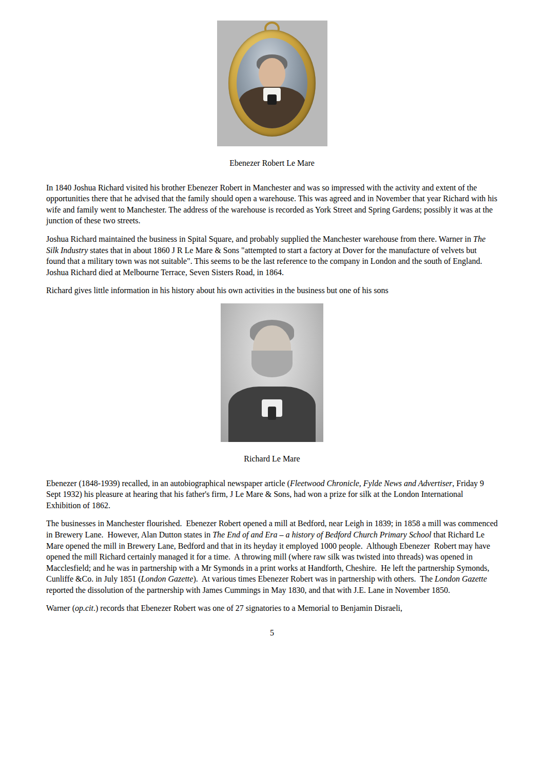Ebenezer Robert Le Mare
In 1840 Joshua Richard visited his brother Ebenezer Robert in Manchester and was so impressed with the activity and extent of the opportunities there that he advised that the family should open a warehouse. This was agreed and in November that year Richard with his wife and family went to Manchester. The address of the warehouse is recorded as York Street and Spring Gardens; possibly it was at the junction of these two streets.
Joshua Richard maintained the business in Spital Square, and probably supplied the Manchester warehouse from there. Warner in The Silk Industry states that in about 1860 J R Le Mare & Sons "attempted to start a factory at Dover for the manufacture of velvets but found that a military town was not suitable". This seems to be the last reference to the company in London and the south of England. Joshua Richard died at Melbourne Terrace, Seven Sisters Road, in 1864.
Richard gives little information in his history about his own activities in the business but one of his sons
Richard Le Mare
Ebenezer (1848-1939) recalled, in an autobiographical newspaper article (Fleetwood Chronicle, Fylde News and Advertiser, Friday 9 Sept 1932) his pleasure at hearing that his father's firm, J Le Mare & Sons, had won a prize for silk at the London International Exhibition of 1862.
The businesses in Manchester flourished. Ebenezer Robert opened a mill at Bedford, near Leigh in 1839; in 1858 a mill was commenced in Brewery Lane. However, Alan Dutton states in The End of and Era – a history of Bedford Church Primary School that Richard Le Mare opened the mill in Brewery Lane, Bedford and that in its heyday it employed 1000 people. Although Ebenezer Robert may have opened the mill Richard certainly managed it for a time. A throwing mill (where raw silk was twisted into threads) was opened in Macclesfield; and he was in partnership with a Mr Symonds in a print works at Handforth, Cheshire. He left the partnership Symonds, Cunliffe &Co. in July 1851 (London Gazette). At various times Ebenezer Robert was in partnership with others. The London Gazette reported the dissolution of the partnership with James Cummings in May 1830, and that with J.E. Lane in November 1850.
Warner (op.cit.) records that Ebenezer Robert was one of 27 signatories to a Memorial to Benjamin Disraeli,
5